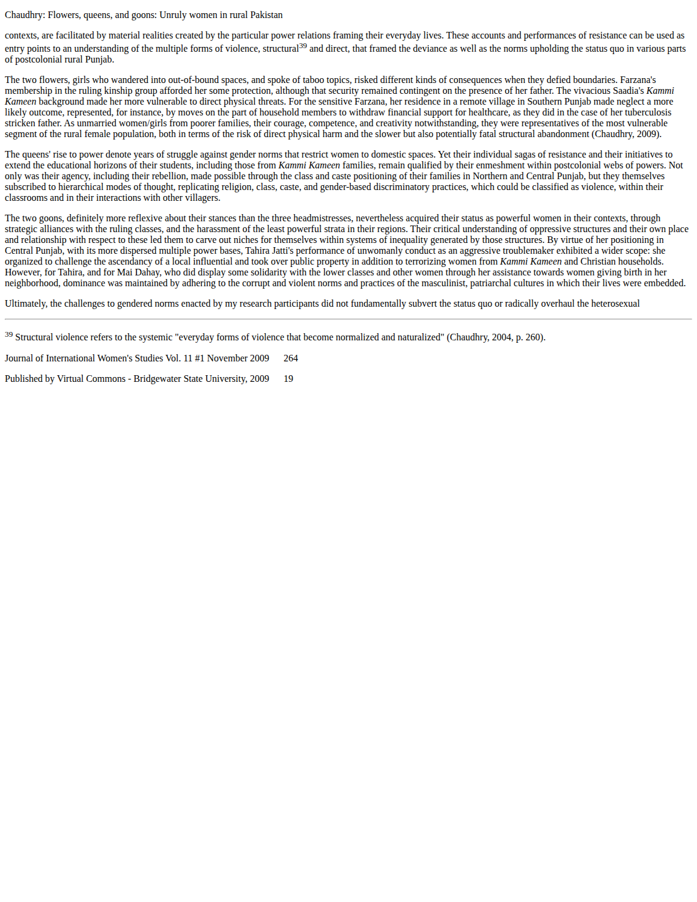Chaudhry: Flowers, queens, and goons: Unruly women in rural Pakistan
contexts, are facilitated by material realities created by the particular power relations framing their everyday lives. These accounts and performances of resistance can be used as entry points to an understanding of the multiple forms of violence, structural39 and direct, that framed the deviance as well as the norms upholding the status quo in various parts of postcolonial rural Punjab.
The two flowers, girls who wandered into out-of-bound spaces, and spoke of taboo topics, risked different kinds of consequences when they defied boundaries. Farzana's membership in the ruling kinship group afforded her some protection, although that security remained contingent on the presence of her father. The vivacious Saadia's Kammi Kameen background made her more vulnerable to direct physical threats. For the sensitive Farzana, her residence in a remote village in Southern Punjab made neglect a more likely outcome, represented, for instance, by moves on the part of household members to withdraw financial support for healthcare, as they did in the case of her tuberculosis stricken father. As unmarried women/girls from poorer families, their courage, competence, and creativity notwithstanding, they were representatives of the most vulnerable segment of the rural female population, both in terms of the risk of direct physical harm and the slower but also potentially fatal structural abandonment (Chaudhry, 2009).
The queens' rise to power denote years of struggle against gender norms that restrict women to domestic spaces. Yet their individual sagas of resistance and their initiatives to extend the educational horizons of their students, including those from Kammi Kameen families, remain qualified by their enmeshment within postcolonial webs of powers. Not only was their agency, including their rebellion, made possible through the class and caste positioning of their families in Northern and Central Punjab, but they themselves subscribed to hierarchical modes of thought, replicating religion, class, caste, and gender-based discriminatory practices, which could be classified as violence, within their classrooms and in their interactions with other villagers.
The two goons, definitely more reflexive about their stances than the three headmistresses, nevertheless acquired their status as powerful women in their contexts, through strategic alliances with the ruling classes, and the harassment of the least powerful strata in their regions. Their critical understanding of oppressive structures and their own place and relationship with respect to these led them to carve out niches for themselves within systems of inequality generated by those structures. By virtue of her positioning in Central Punjab, with its more dispersed multiple power bases, Tahira Jatti's performance of unwomanly conduct as an aggressive troublemaker exhibited a wider scope: she organized to challenge the ascendancy of a local influential and took over public property in addition to terrorizing women from Kammi Kameen and Christian households. However, for Tahira, and for Mai Dahay, who did display some solidarity with the lower classes and other women through her assistance towards women giving birth in her neighborhood, dominance was maintained by adhering to the corrupt and violent norms and practices of the masculinist, patriarchal cultures in which their lives were embedded.
Ultimately, the challenges to gendered norms enacted by my research participants did not fundamentally subvert the status quo or radically overhaul the heterosexual
39 Structural violence refers to the systemic "everyday forms of violence that become normalized and naturalized" (Chaudhry, 2004, p. 260).
Journal of International Women's Studies Vol. 11 #1 November 2009 264
Published by Virtual Commons - Bridgewater State University, 2009 19